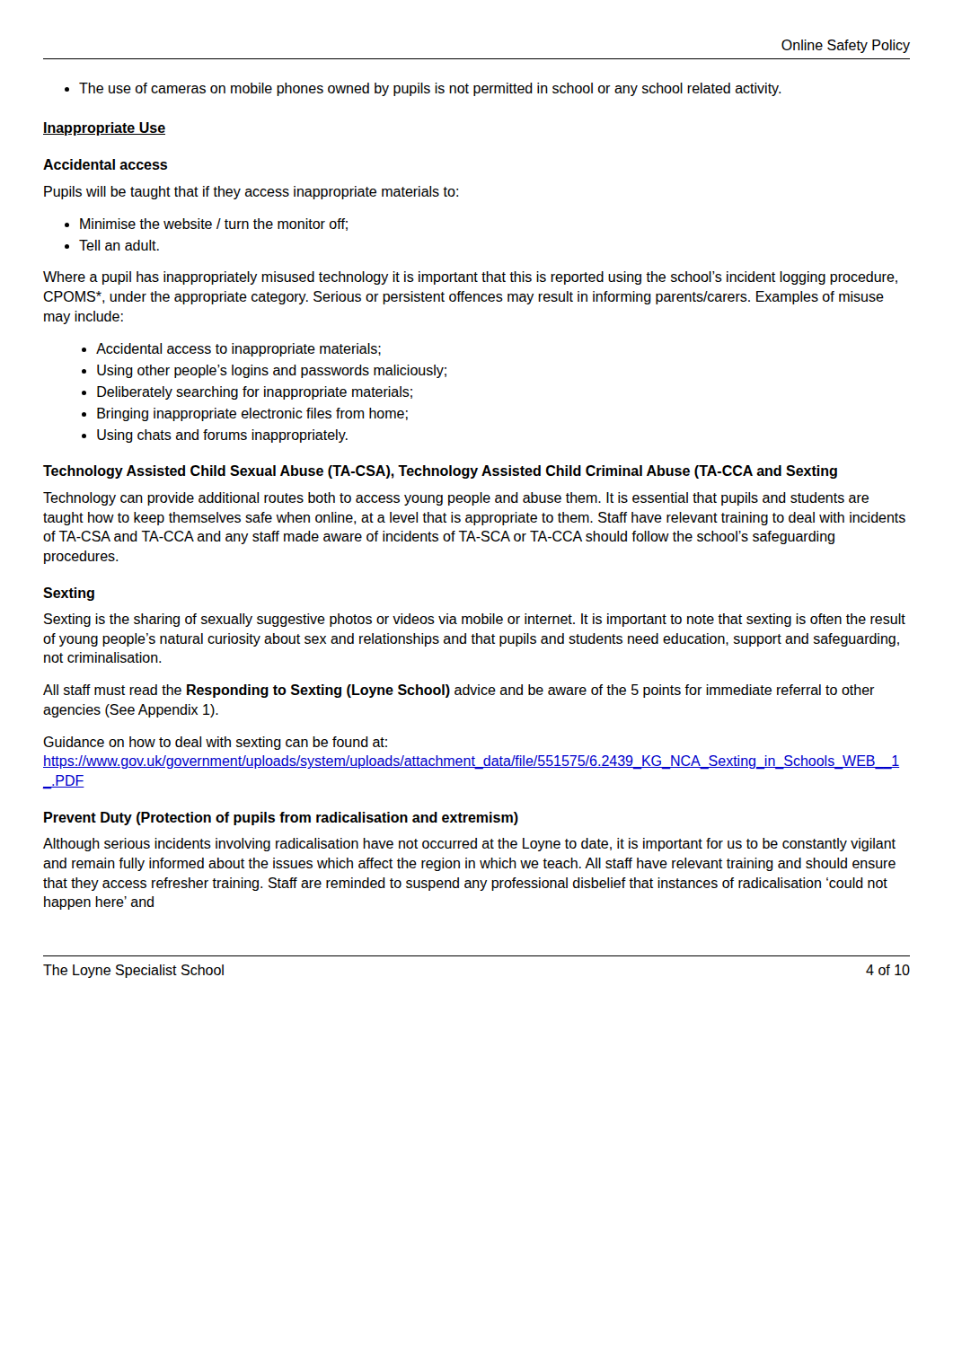Online Safety Policy
The use of cameras on mobile phones owned by pupils is not permitted in school or any school related activity.
Inappropriate Use
Accidental access
Pupils will be taught that if they access inappropriate materials to:
Minimise the website / turn the monitor off;
Tell an adult.
Where a pupil has inappropriately misused technology it is important that this is reported using the school’s incident logging procedure, CPOMS*, under the appropriate category. Serious or persistent offences may result in informing parents/carers. Examples of misuse may include:
Accidental access to inappropriate materials;
Using other people’s logins and passwords maliciously;
Deliberately searching for inappropriate materials;
Bringing inappropriate electronic files from home;
Using chats and forums inappropriately.
Technology Assisted Child Sexual Abuse (TA-CSA), Technology Assisted Child Criminal Abuse (TA-CCA and Sexting
Technology can provide additional routes both to access young people and abuse them. It is essential that pupils and students are taught how to keep themselves safe when online, at a level that is appropriate to them. Staff have relevant training to deal with incidents of TA-CSA and TA-CCA and any staff made aware of incidents of TA-SCA or TA-CCA should follow the school’s safeguarding procedures.
Sexting
Sexting is the sharing of sexually suggestive photos or videos via mobile or internet. It is important to note that sexting is often the result of young people’s natural curiosity about sex and relationships and that pupils and students need education, support and safeguarding, not criminalisation.
All staff must read the Responding to Sexting (Loyne School) advice and be aware of the 5 points for immediate referral to other agencies (See Appendix 1).
Guidance on how to deal with sexting can be found at:
https://www.gov.uk/government/uploads/system/uploads/attachment_data/file/551575/6.2439_KG_NCA_Sexting_in_Schools_WEB__1_.PDF
Prevent Duty (Protection of pupils from radicalisation and extremism)
Although serious incidents involving radicalisation have not occurred at the Loyne to date, it is important for us to be constantly vigilant and remain fully informed about the issues which affect the region in which we teach. All staff have relevant training and should ensure that they access refresher training. Staff are reminded to suspend any professional disbelief that instances of radicalisation ‘could not happen here’ and
The Loyne Specialist School 4 of 10